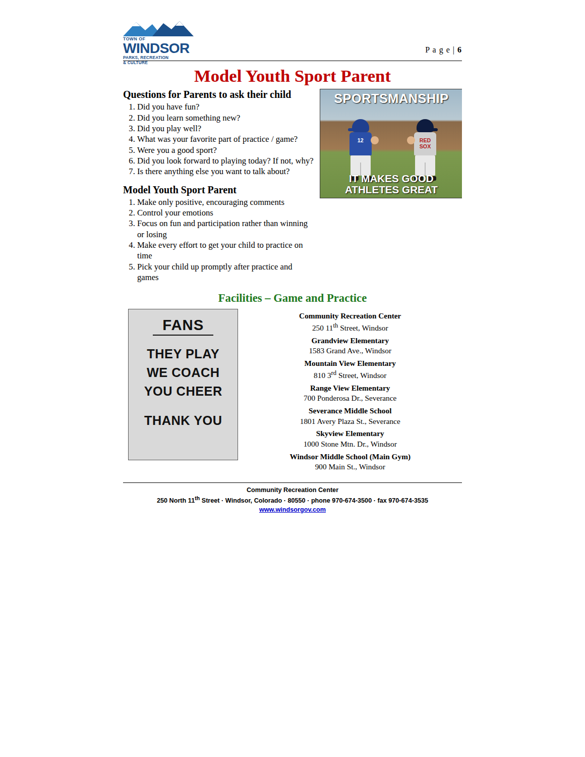TOWN OF
WINDSOR
PARKS, RECREATION
& CULTURE
P a g e | 6
Model Youth Sport Parent
Questions for Parents to ask their child
Did you have fun?
Did you learn something new?
Did you play well?
What was your favorite part of practice / game?
Were you a good sport?
Did you look forward to playing today? If not, why?
Is there anything else you want to talk about?
Model Youth Sport Parent
Make only positive, encouraging comments
Control your emotions
Focus on fun and participation rather than winning or losing
Make every effort to get your child to practice on time
Pick your child up promptly after practice and games
SPORTSMANSHIP
12
RED SOX
IT MAKES GOOD
ATHLETES GREAT
Facilities – Game and Practice
FANS
THEY PLAY
WE COACH
YOU CHEER
THANK YOU
Community Recreation Center
250 11th Street, Windsor
Grandview Elementary
1583 Grand Ave., Windsor
Mountain View Elementary
810 3rd Street, Windsor
Range View Elementary
700 Ponderosa Dr., Severance
Severance Middle School
1801 Avery Plaza St., Severance
Skyview Elementary
1000 Stone Mtn. Dr., Windsor
Windsor Middle School (Main Gym)
900 Main St., Windsor
Community Recreation Center
250 North 11th Street · Windsor, Colorado · 80550 · phone 970-674-3500 · fax 970-674-3535
www.windsorgov.com